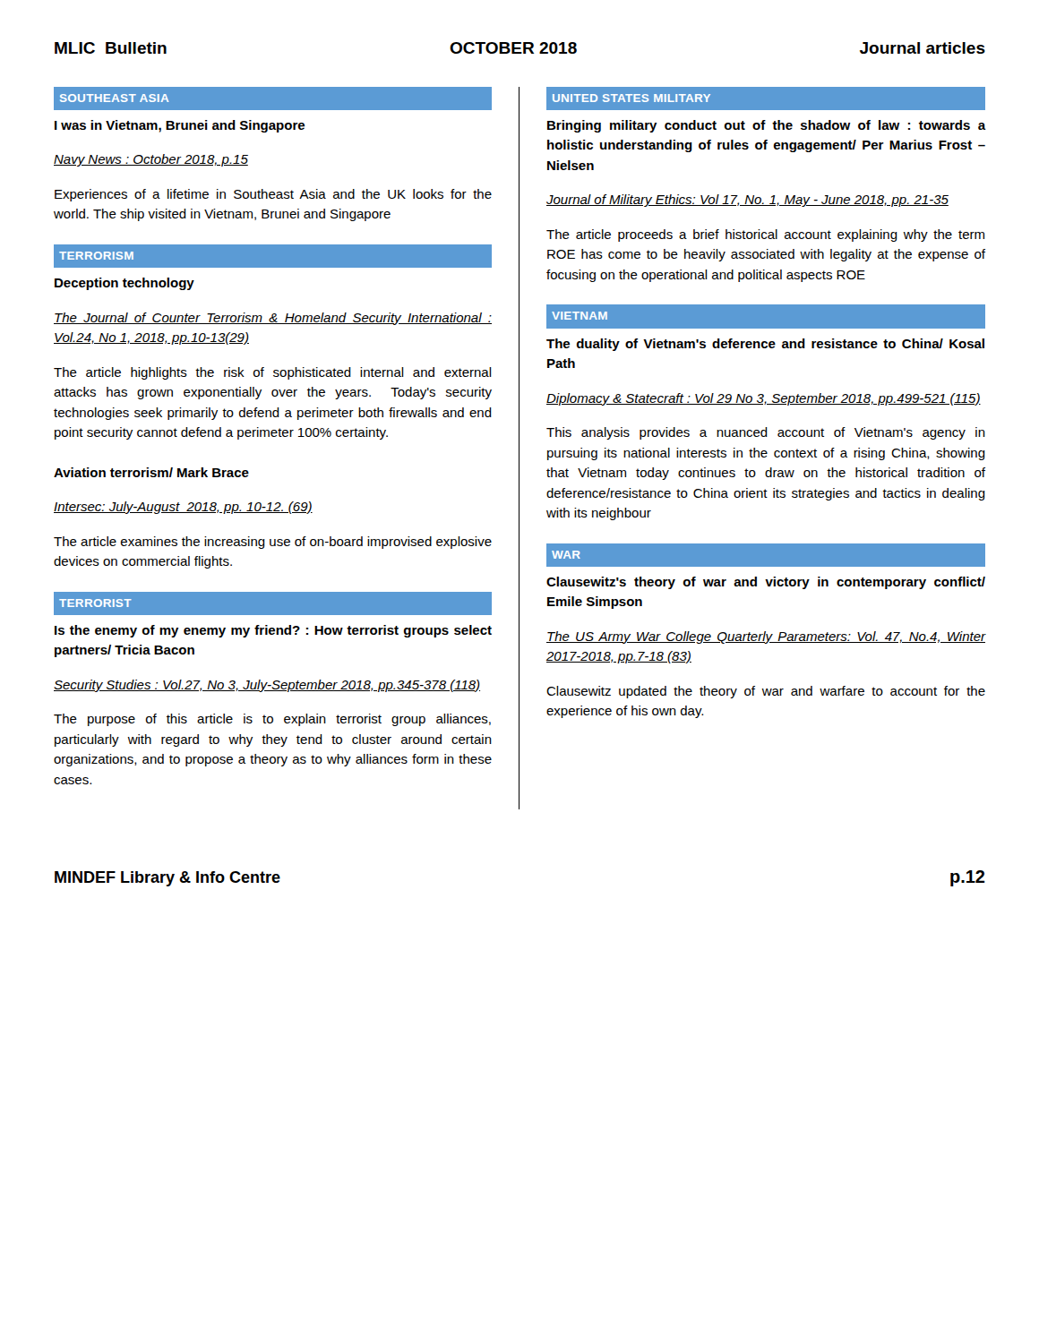MLIC Bulletin
OCTOBER 2018
Journal articles
SOUTHEAST ASIA
I was in Vietnam, Brunei and Singapore
Navy News : October 2018, p.15
Experiences of a lifetime in Southeast Asia and the UK looks for the world. The ship visited in Vietnam, Brunei and Singapore
TERRORISM
Deception technology
The Journal of Counter Terrorism & Homeland Security International : Vol.24, No 1, 2018, pp.10-13(29)
The article highlights the risk of sophisticated internal and external attacks has grown exponentially over the years. Today's security technologies seek primarily to defend a perimeter both firewalls and end point security cannot defend a perimeter 100% certainty.
Aviation terrorism/ Mark Brace
Intersec: July-August 2018, pp. 10-12. (69)
The article examines the increasing use of on-board improvised explosive devices on commercial flights.
TERRORIST
Is the enemy of my enemy my friend? : How terrorist groups select partners/ Tricia Bacon
Security Studies : Vol.27, No 3, July-September 2018, pp.345-378 (118)
The purpose of this article is to explain terrorist group alliances, particularly with regard to why they tend to cluster around certain organizations, and to propose a theory as to why alliances form in these cases.
UNITED STATES MILITARY
Bringing military conduct out of the shadow of law : towards a holistic understanding of rules of engagement/ Per Marius Frost – Nielsen
Journal of Military Ethics: Vol 17, No. 1, May - June 2018, pp. 21-35
The article proceeds a brief historical account explaining why the term ROE has come to be heavily associated with legality at the expense of focusing on the operational and political aspects ROE
VIETNAM
The duality of Vietnam's deference and resistance to China/ Kosal Path
Diplomacy & Statecraft : Vol 29 No 3, September 2018, pp.499-521 (115)
This analysis provides a nuanced account of Vietnam's agency in pursuing its national interests in the context of a rising China, showing that Vietnam today continues to draw on the historical tradition of deference/resistance to China orient its strategies and tactics in dealing with its neighbour
WAR
Clausewitz's theory of war and victory in contemporary conflict/ Emile Simpson
The US Army War College Quarterly Parameters: Vol. 47, No.4, Winter 2017-2018, pp.7-18 (83)
Clausewitz updated the theory of war and warfare to account for the experience of his own day.
MINDEF Library & Info Centre
p.12